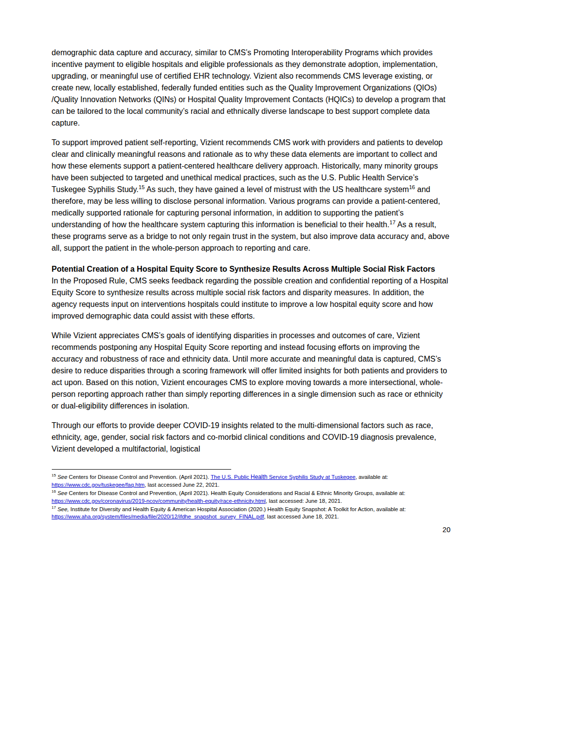demographic data capture and accuracy, similar to CMS’s Promoting Interoperability Programs which provides incentive payment to eligible hospitals and eligible professionals as they demonstrate adoption, implementation, upgrading, or meaningful use of certified EHR technology. Vizient also recommends CMS leverage existing, or create new, locally established, federally funded entities such as the Quality Improvement Organizations (QIOs) /Quality Innovation Networks (QINs) or Hospital Quality Improvement Contacts (HQICs) to develop a program that can be tailored to the local community’s racial and ethnically diverse landscape to best support complete data capture.
To support improved patient self-reporting, Vizient recommends CMS work with providers and patients to develop clear and clinically meaningful reasons and rationale as to why these data elements are important to collect and how these elements support a patient-centered healthcare delivery approach. Historically, many minority groups have been subjected to targeted and unethical medical practices, such as the U.S. Public Health Service’s Tuskegee Syphilis Study.15 As such, they have gained a level of mistrust with the US healthcare system16 and therefore, may be less willing to disclose personal information. Various programs can provide a patient-centered, medically supported rationale for capturing personal information, in addition to supporting the patient’s understanding of how the healthcare system capturing this information is beneficial to their health.17 As a result, these programs serve as a bridge to not only regain trust in the system, but also improve data accuracy and, above all, support the patient in the whole-person approach to reporting and care.
Potential Creation of a Hospital Equity Score to Synthesize Results Across Multiple Social Risk Factors
In the Proposed Rule, CMS seeks feedback regarding the possible creation and confidential reporting of a Hospital Equity Score to synthesize results across multiple social risk factors and disparity measures. In addition, the agency requests input on interventions hospitals could institute to improve a low hospital equity score and how improved demographic data could assist with these efforts.
While Vizient appreciates CMS’s goals of identifying disparities in processes and outcomes of care, Vizient recommends postponing any Hospital Equity Score reporting and instead focusing efforts on improving the accuracy and robustness of race and ethnicity data. Until more accurate and meaningful data is captured, CMS’s desire to reduce disparities through a scoring framework will offer limited insights for both patients and providers to act upon. Based on this notion, Vizient encourages CMS to explore moving towards a more intersectional, whole-person reporting approach rather than simply reporting differences in a single dimension such as race or ethnicity or dual-eligibility differences in isolation.
Through our efforts to provide deeper COVID-19 insights related to the multi-dimensional factors such as race, ethnicity, age, gender, social risk factors and co-morbid clinical conditions and COVID-19 diagnosis prevalence, Vizient developed a multifactorial, logistical
15 See Centers for Disease Control and Prevention. (April 2021). The U.S. Public Health Service Syphilis Study at Tuskegee, available at: https://www.cdc.gov/tuskegee/faq.htm, last accessed June 22, 2021.
16 See Centers for Disease Control and Prevention, (April 2021). Health Equity Considerations and Racial & Ethnic Minority Groups, available at: https://www.cdc.gov/coronavirus/2019-ncov/community/health-equity/race-ethnicity.html, last accessed: June 18, 2021.
17 See, Institute for Diversity and Health Equity & American Hospital Association (2020.) Health Equity Snapshot: A Toolkit for Action, available at: https://www.aha.org/system/files/media/file/2020/12/ifdhe_snapshot_survey_FINAL.pdf, last accessed June 18, 2021.
20